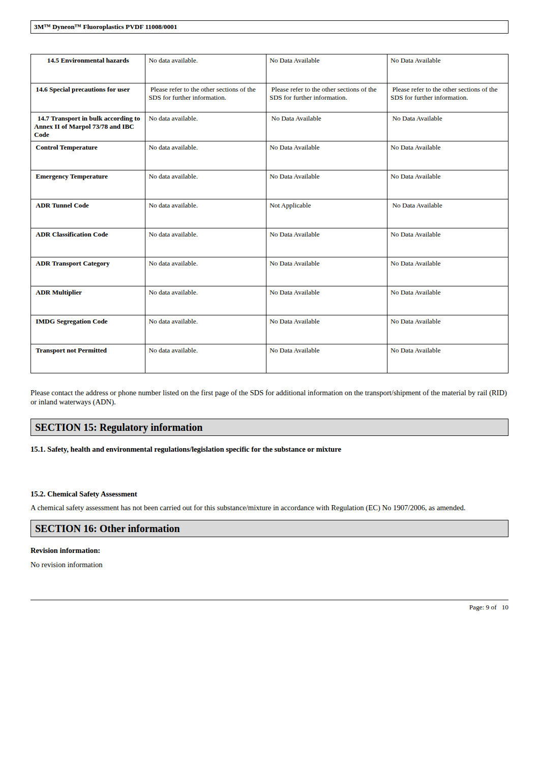3M™ Dyneon™ Fluoroplastics PVDF 11008/0001
| 14.5 Environmental hazards | No data available. | No Data Available | No Data Available |
| 14.6 Special precautions for user | Please refer to the other sections of the SDS for further information. | Please refer to the other sections of the SDS for further information. | Please refer to the other sections of the SDS for further information. |
| 14.7 Transport in bulk according to Annex II of Marpol 73/78 and IBC Code | No data available. | No Data Available | No Data Available |
| Control Temperature | No data available. | No Data Available | No Data Available |
| Emergency Temperature | No data available. | No Data Available | No Data Available |
| ADR Tunnel Code | No data available. | Not Applicable | No Data Available |
| ADR Classification Code | No data available. | No Data Available | No Data Available |
| ADR Transport Category | No data available. | No Data Available | No Data Available |
| ADR Multiplier | No data available. | No Data Available | No Data Available |
| IMDG Segregation Code | No data available. | No Data Available | No Data Available |
| Transport not Permitted | No data available. | No Data Available | No Data Available |
Please contact the address or phone number listed on the first page of the SDS for additional information on the transport/shipment of the material by rail (RID) or inland waterways (ADN).
SECTION 15: Regulatory information
15.1. Safety, health and environmental regulations/legislation specific for the substance or mixture
15.2. Chemical Safety Assessment
A chemical safety assessment has not been carried out for this substance/mixture in accordance with Regulation (EC) No 1907/2006, as amended.
SECTION 16: Other information
Revision information:
No revision information
Page: 9 of 10